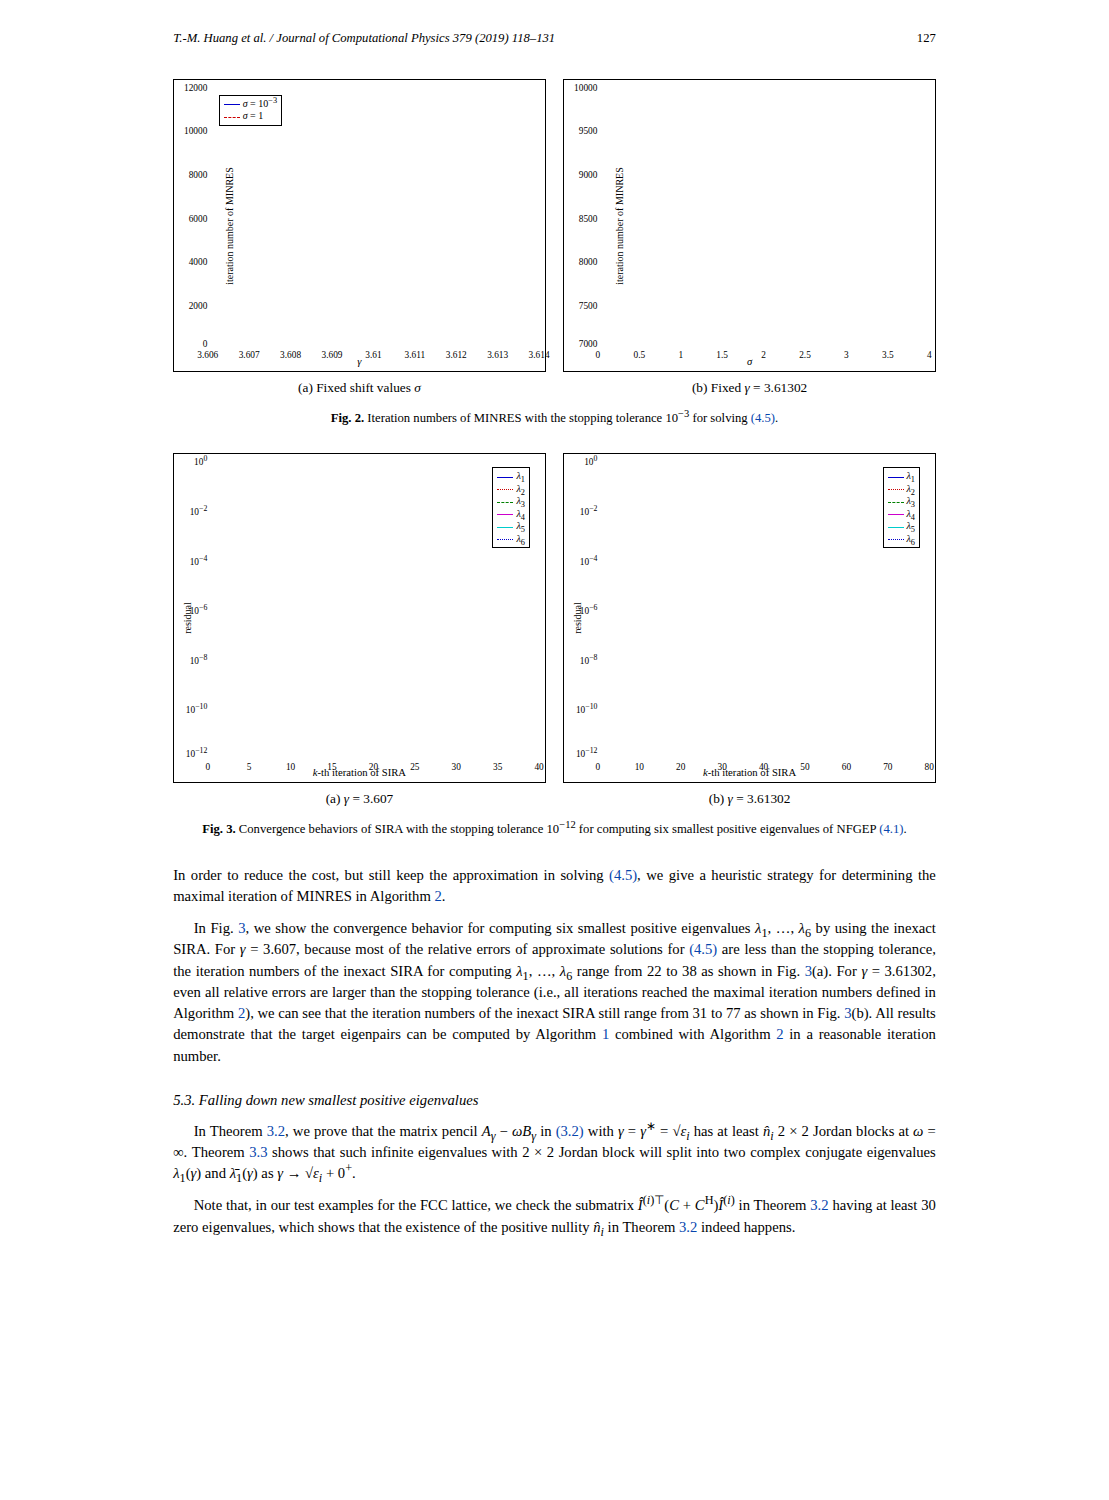T.-M. Huang et al. / Journal of Computational Physics 379 (2019) 118–131 127
iteration number of MINRES
12000 10000 8000 6000 4000 2000 0
3.606 3.607 3.608 3.609 3.61 3.611 3.612 3.613 3.614
γ
σ = 10−3
σ = 1
(a) Fixed shift values σ
iteration number of MINRES
10000 9500 9000 8500 8000 7500 7000
0 0.5 1 1.5 2 2.5 3 3.5 4
σ
(b) Fixed γ = 3.61302
Fig. 2. Iteration numbers of MINRES with the stopping tolerance 10−3 for solving (4.5).
residual
100 10−2 10−4 10−6 10−8 10−10 10−12
0 5 10 15 20 25 30 35 40
k-th iteration of SIRA
λ1
λ2
λ3
λ4
λ5
λ6
(a) γ = 3.607
residual
100 10−2 10−4 10−6 10−8 10−10 10−12
0 10 20 30 40 50 60 70 80
k-th iteration of SIRA
λ1
λ2
λ3
λ4
λ5
λ6
(b) γ = 3.61302
Fig. 3. Convergence behaviors of SIRA with the stopping tolerance 10−12 for computing six smallest positive eigenvalues of NFGEP (4.1).
In order to reduce the cost, but still keep the approximation in solving (4.5), we give a heuristic strategy for determining the maximal iteration of MINRES in Algorithm 2.
In Fig. 3, we show the convergence behavior for computing six smallest positive eigenvalues λ1, …, λ6 by using the inexact SIRA. For γ = 3.607, because most of the relative errors of approximate solutions for (4.5) are less than the stopping tolerance, the iteration numbers of the inexact SIRA for computing λ1, …, λ6 range from 22 to 38 as shown in Fig. 3(a). For γ = 3.61302, even all relative errors are larger than the stopping tolerance (i.e., all iterations reached the maximal iteration numbers defined in Algorithm 2), we can see that the iteration numbers of the inexact SIRA still range from 31 to 77 as shown in Fig. 3(b). All results demonstrate that the target eigenpairs can be computed by Algorithm 1 combined with Algorithm 2 in a reasonable iteration number.
5.3. Falling down new smallest positive eigenvalues
In Theorem 3.2, we prove that the matrix pencil Aγ − ωBγ in (3.2) with γ = γ∗ = √εi has at least n̂i 2 × 2 Jordan blocks at ω = ∞. Theorem 3.3 shows that such infinite eigenvalues with 2 × 2 Jordan block will split into two complex conjugate eigenvalues λ1(γ) and λ̄1(γ) as γ → √εi + 0+.
Note that, in our test examples for the FCC lattice, we check the submatrix Î(i)⊤(C + CH)Î(i) in Theorem 3.2 having at least 30 zero eigenvalues, which shows that the existence of the positive nullity n̂i in Theorem 3.2 indeed happens.